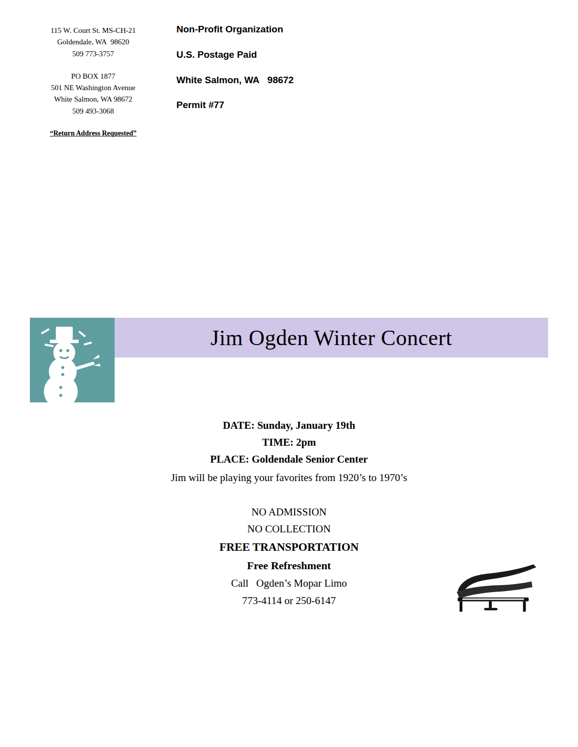115 W. Court St. MS-CH-21
Goldendale, WA 98620
509 773-3757
PO BOX 1877
501 NE Washington Avenue
White Salmon, WA 98672
509 493-3068
“Return Address Requested”
Non-Profit Organization
U.S. Postage Paid
White Salmon, WA 98672
Permit #77
Jim Ogden Winter Concert
DATE: Sunday, January 19th
TIME: 2pm
PLACE: Goldendale Senior Center
Jim will be playing your favorites from 1920’s to 1970’s
NO ADMISSION
NO COLLECTION
FREE TRANSPORTATION
Free Refreshment
Call Ogden’s Mopar Limo
773-4114 or 250-6147